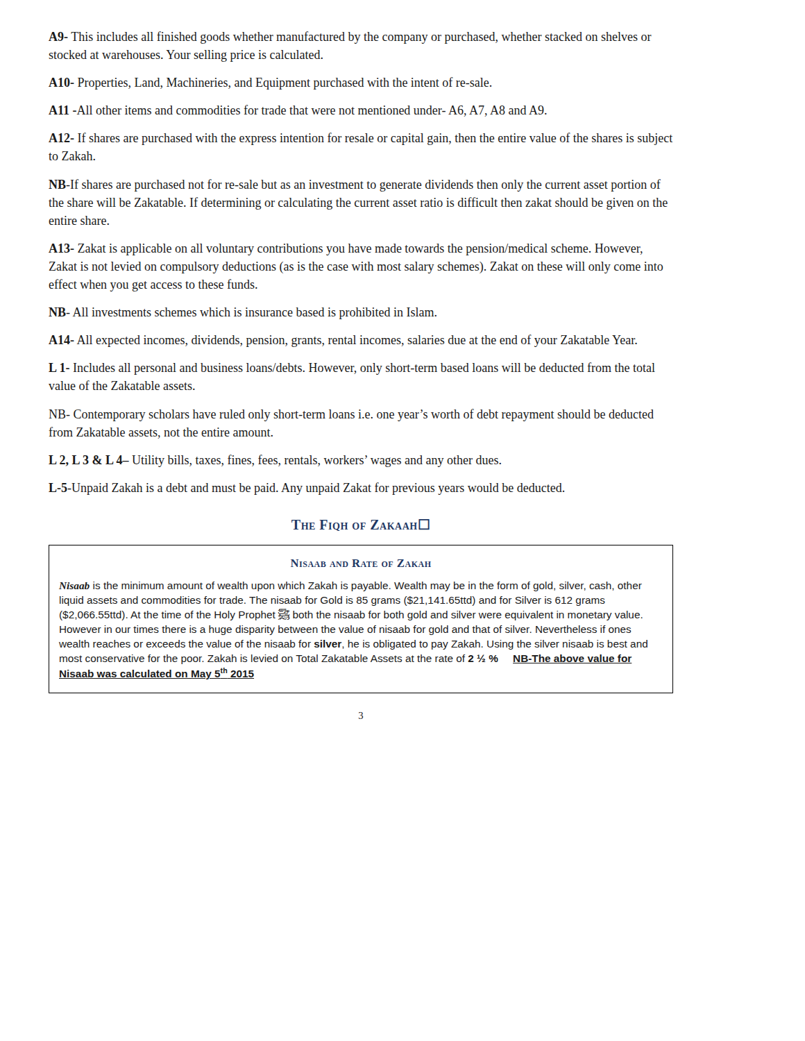A9- This includes all finished goods whether manufactured by the company or purchased, whether stacked on shelves or stocked at warehouses. Your selling price is calculated.
A10- Properties, Land, Machineries, and Equipment purchased with the intent of re-sale.
A11 -All other items and commodities for trade that were not mentioned under- A6, A7, A8 and A9.
A12- If shares are purchased with the express intention for resale or capital gain, then the entire value of the shares is subject to Zakah.
NB-If shares are purchased not for re-sale but as an investment to generate dividends then only the current asset portion of the share will be Zakatable. If determining or calculating the current asset ratio is difficult then zakat should be given on the entire share.
A13- Zakat is applicable on all voluntary contributions you have made towards the pension/medical scheme. However, Zakat is not levied on compulsory deductions (as is the case with most salary schemes). Zakat on these will only come into effect when you get access to these funds.
NB- All investments schemes which is insurance based is prohibited in Islam.
A14- All expected incomes, dividends, pension, grants, rental incomes, salaries due at the end of your Zakatable Year.
L 1- Includes all personal and business loans/debts. However, only short-term based loans will be deducted from the total value of the Zakatable assets.
NB- Contemporary scholars have ruled only short-term loans i.e. one year’s worth of debt repayment should be deducted from Zakatable assets, not the entire amount.
L 2, L 3 & L 4– Utility bills, taxes, fines, fees, rentals, workers’ wages and any other dues.
L-5-Unpaid Zakah is a debt and must be paid. Any unpaid Zakat for previous years would be deducted.
The Fiqh of Zakaah☐
Nisaab and Rate of Zakah
Nisaab is the minimum amount of wealth upon which Zakah is payable. Wealth may be in the form of gold, silver, cash, other liquid assets and commodities for trade. The nisaab for Gold is 85 grams ($21,141.65ttd) and for Silver is 612 grams ($2,066.55ttd). At the time of the Holy Prophet ﷺ both the nisaab for both gold and silver were equivalent in monetary value. However in our times there is a huge disparity between the value of nisaab for gold and that of silver. Nevertheless if ones wealth reaches or exceeds the value of the nisaab for silver, he is obligated to pay Zakah. Using the silver nisaab is best and most conservative for the poor. Zakah is levied on Total Zakatable Assets at the rate of 2 ½ % NB-The above value for Nisaab was calculated on May 5th 2015
3